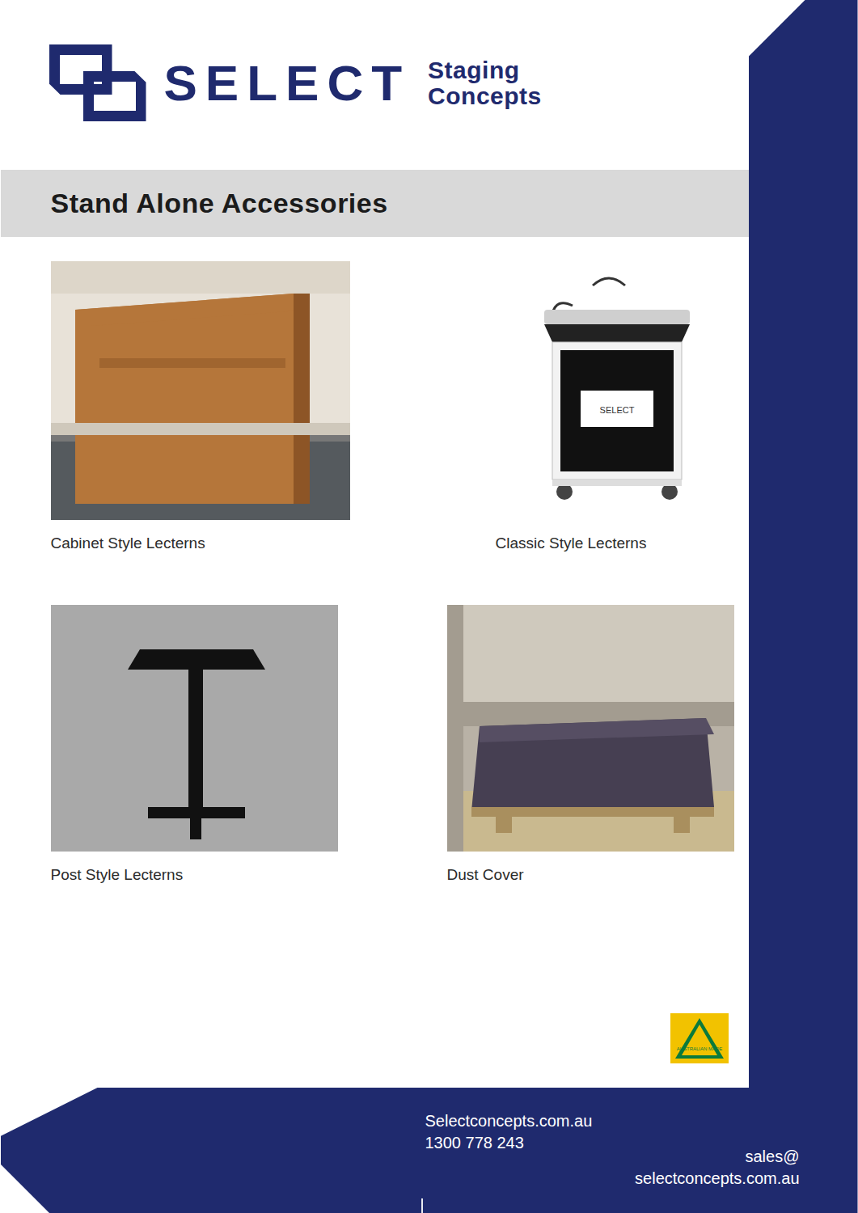SELECT
Staging
Concepts
Stand Alone Accessories
Cabinet Style Lecterns
Classic Style Lecterns
Post Style Lecterns
Dust Cover
AUSTRALIAN MADE
Selectconcepts.com.au
1300 778 243
sales@
selectconcepts.com.au